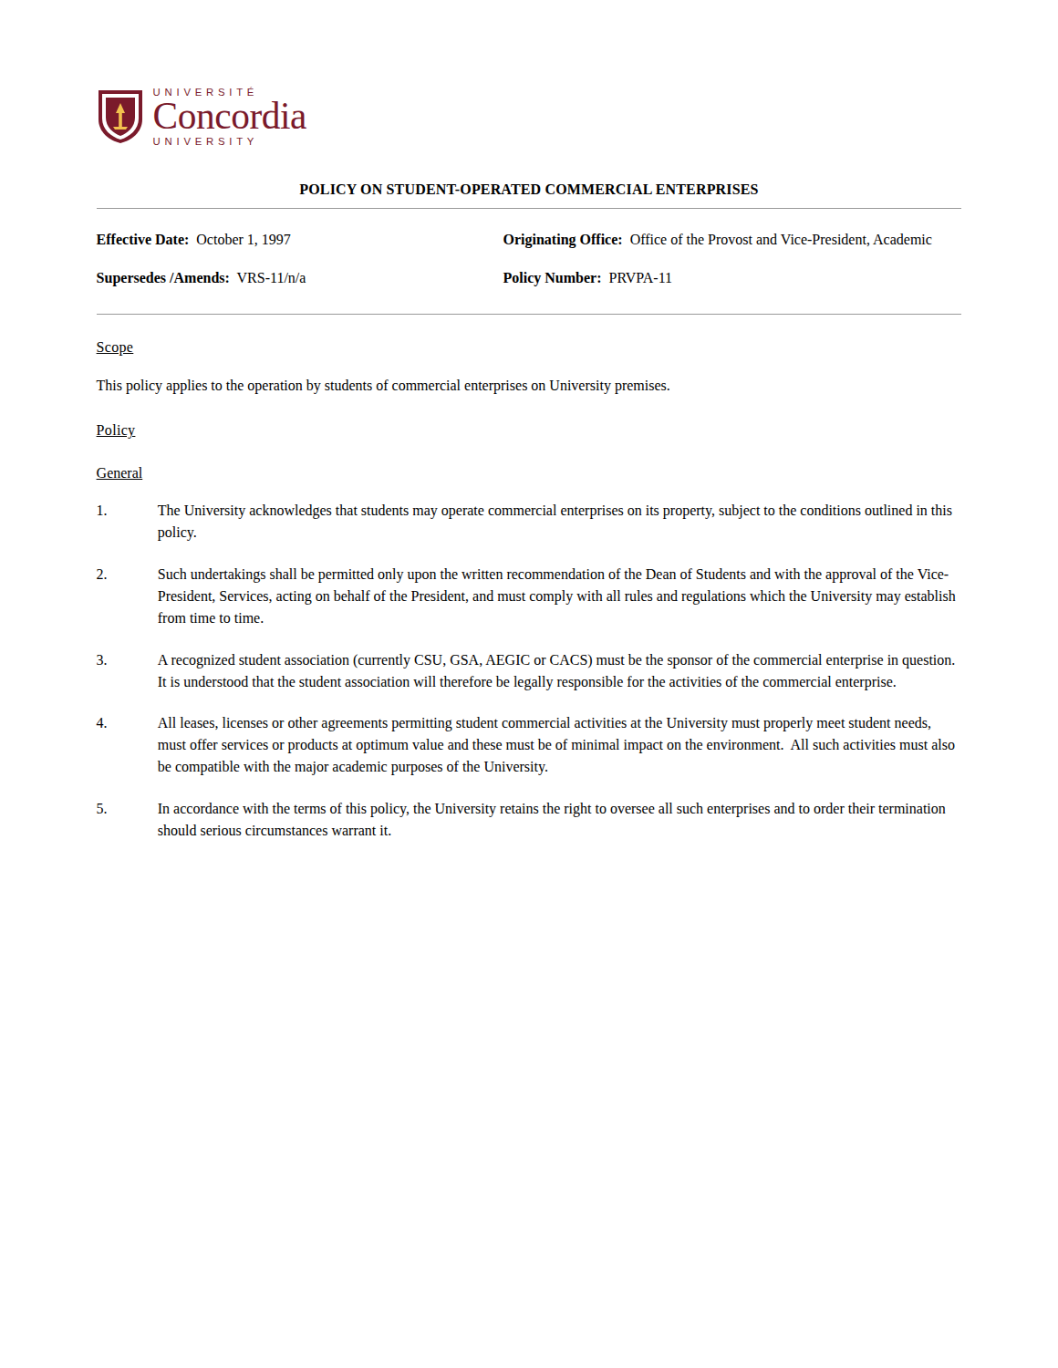UNIVERSITÉ Concordia UNIVERSITY
Policy on Student-Operated Commercial Enterprises
| Effective Date: October 1, 1997 | Originating Office: Office of the Provost and Vice-President, Academic |
| Supersedes /Amends: VRS-11/n/a | Policy Number: PRVPA-11 |
Scope
This policy applies to the operation by students of commercial enterprises on University premises.
Policy
General
1. The University acknowledges that students may operate commercial enterprises on its property, subject to the conditions outlined in this policy.
2. Such undertakings shall be permitted only upon the written recommendation of the Dean of Students and with the approval of the Vice-President, Services, acting on behalf of the President, and must comply with all rules and regulations which the University may establish from time to time.
3. A recognized student association (currently CSU, GSA, AEGIC or CACS) must be the sponsor of the commercial enterprise in question. It is understood that the student association will therefore be legally responsible for the activities of the commercial enterprise.
4. All leases, licenses or other agreements permitting student commercial activities at the University must properly meet student needs, must offer services or products at optimum value and these must be of minimal impact on the environment. All such activities must also be compatible with the major academic purposes of the University.
5. In accordance with the terms of this policy, the University retains the right to oversee all such enterprises and to order their termination should serious circumstances warrant it.